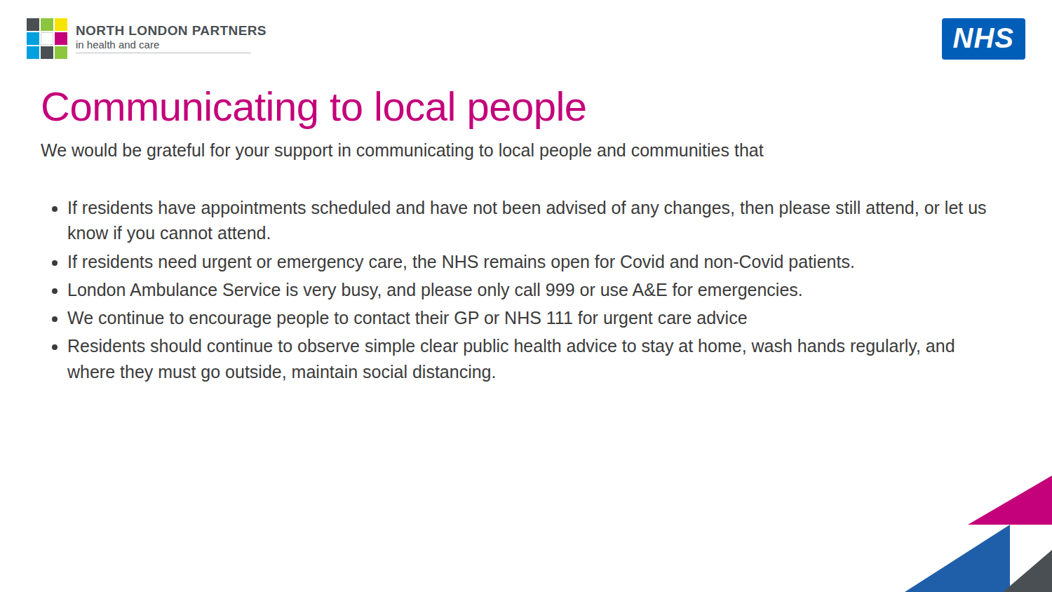North London Partners
in health and care
NHS
Communicating to local people
We would be grateful for your support in communicating to local people and communities that
If residents have appointments scheduled and have not been advised of any changes, then please still attend, or let us know if you cannot attend.
If residents need urgent or emergency care, the NHS remains open for Covid and non-Covid patients.
London Ambulance Service is very busy, and please only call 999 or use A&E for emergencies.
We continue to encourage people to contact their GP or NHS 111 for urgent care advice
Residents should continue to observe simple clear public health advice to stay at home, wash hands regularly, and where they must go outside, maintain social distancing.